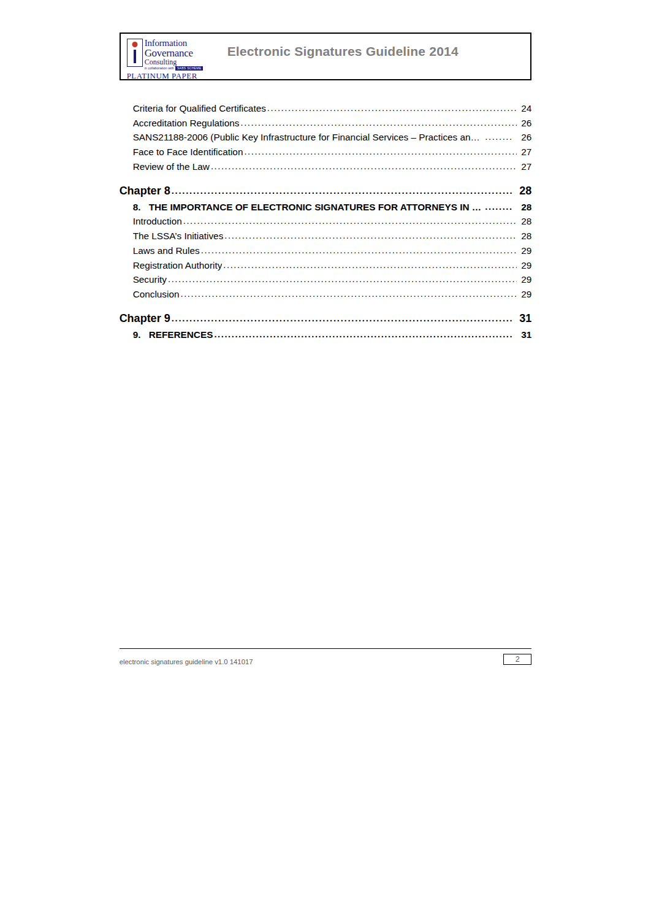Information Governance Consulting in collaboration with SABS SCHEME
PLATINUM PAPER
Electronic Signatures Guideline 2014
Criteria for Qualified Certificates ........................................................................................................... 24
Accreditation Regulations ..................................................................................................................... 26
SANS21188-2006 (Public Key Infrastructure for Financial Services – Practices and Policy Framework) ........ 26
Face to Face Identification ..................................................................................................................... 27
Review of the Law ................................................................................................................................. 27
Chapter 8 ............................................................................................................. 28
8. THE IMPORTANCE OF ELECTRONIC SIGNATURES FOR ATTORNEYS IN SOUTH AFRICA ....................... 28
Introduction ............................................................................................................................................. 28
The LSSA’s Initiatives .............................................................................................................................. 28
Laws and Rules ....................................................................................................................................... 29
Registration Authority ............................................................................................................................. 29
Security ................................................................................................................................................. 29
Conclusion .............................................................................................................................................. 29
Chapter 9 ............................................................................................................. 31
9. REFERENCES ................................................................................................................................. 31
electronic signatures guideline v1.0 141017
2